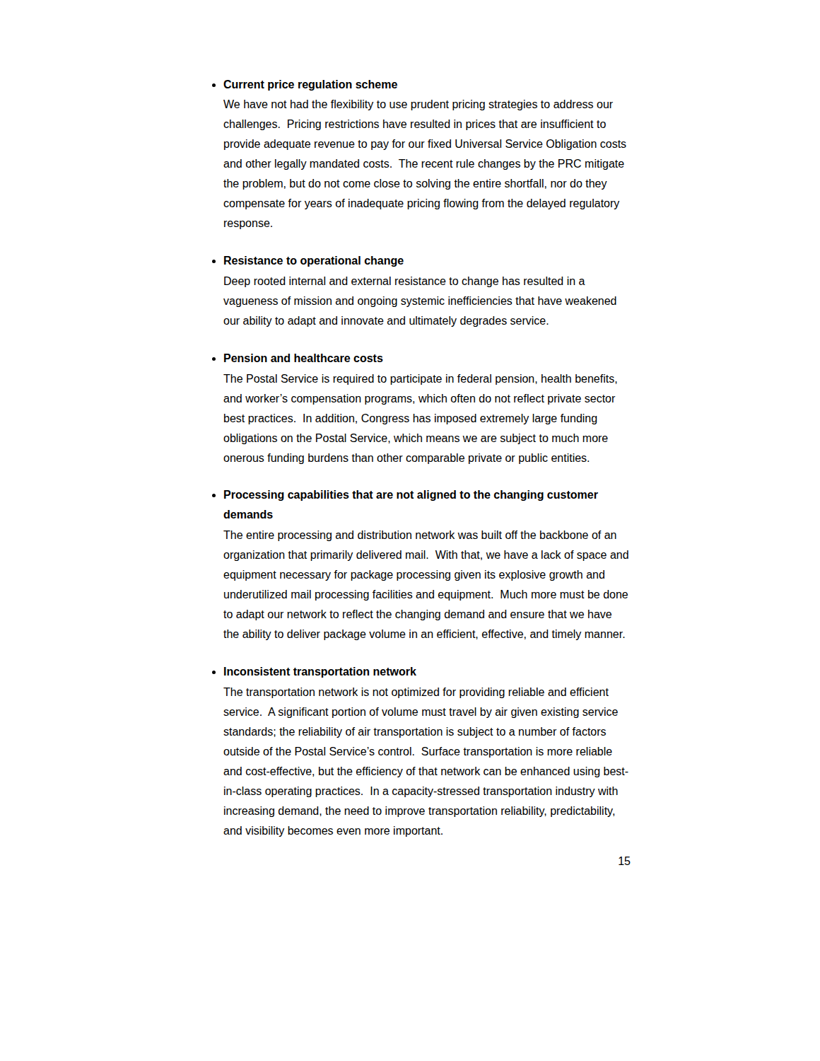Current price regulation scheme
We have not had the flexibility to use prudent pricing strategies to address our challenges. Pricing restrictions have resulted in prices that are insufficient to provide adequate revenue to pay for our fixed Universal Service Obligation costs and other legally mandated costs. The recent rule changes by the PRC mitigate the problem, but do not come close to solving the entire shortfall, nor do they compensate for years of inadequate pricing flowing from the delayed regulatory response.
Resistance to operational change
Deep rooted internal and external resistance to change has resulted in a vagueness of mission and ongoing systemic inefficiencies that have weakened our ability to adapt and innovate and ultimately degrades service.
Pension and healthcare costs
The Postal Service is required to participate in federal pension, health benefits, and worker’s compensation programs, which often do not reflect private sector best practices. In addition, Congress has imposed extremely large funding obligations on the Postal Service, which means we are subject to much more onerous funding burdens than other comparable private or public entities.
Processing capabilities that are not aligned to the changing customer demands
The entire processing and distribution network was built off the backbone of an organization that primarily delivered mail. With that, we have a lack of space and equipment necessary for package processing given its explosive growth and underutilized mail processing facilities and equipment. Much more must be done to adapt our network to reflect the changing demand and ensure that we have the ability to deliver package volume in an efficient, effective, and timely manner.
Inconsistent transportation network
The transportation network is not optimized for providing reliable and efficient service. A significant portion of volume must travel by air given existing service standards; the reliability of air transportation is subject to a number of factors outside of the Postal Service’s control. Surface transportation is more reliable and cost-effective, but the efficiency of that network can be enhanced using best-in-class operating practices. In a capacity-stressed transportation industry with increasing demand, the need to improve transportation reliability, predictability, and visibility becomes even more important.
15